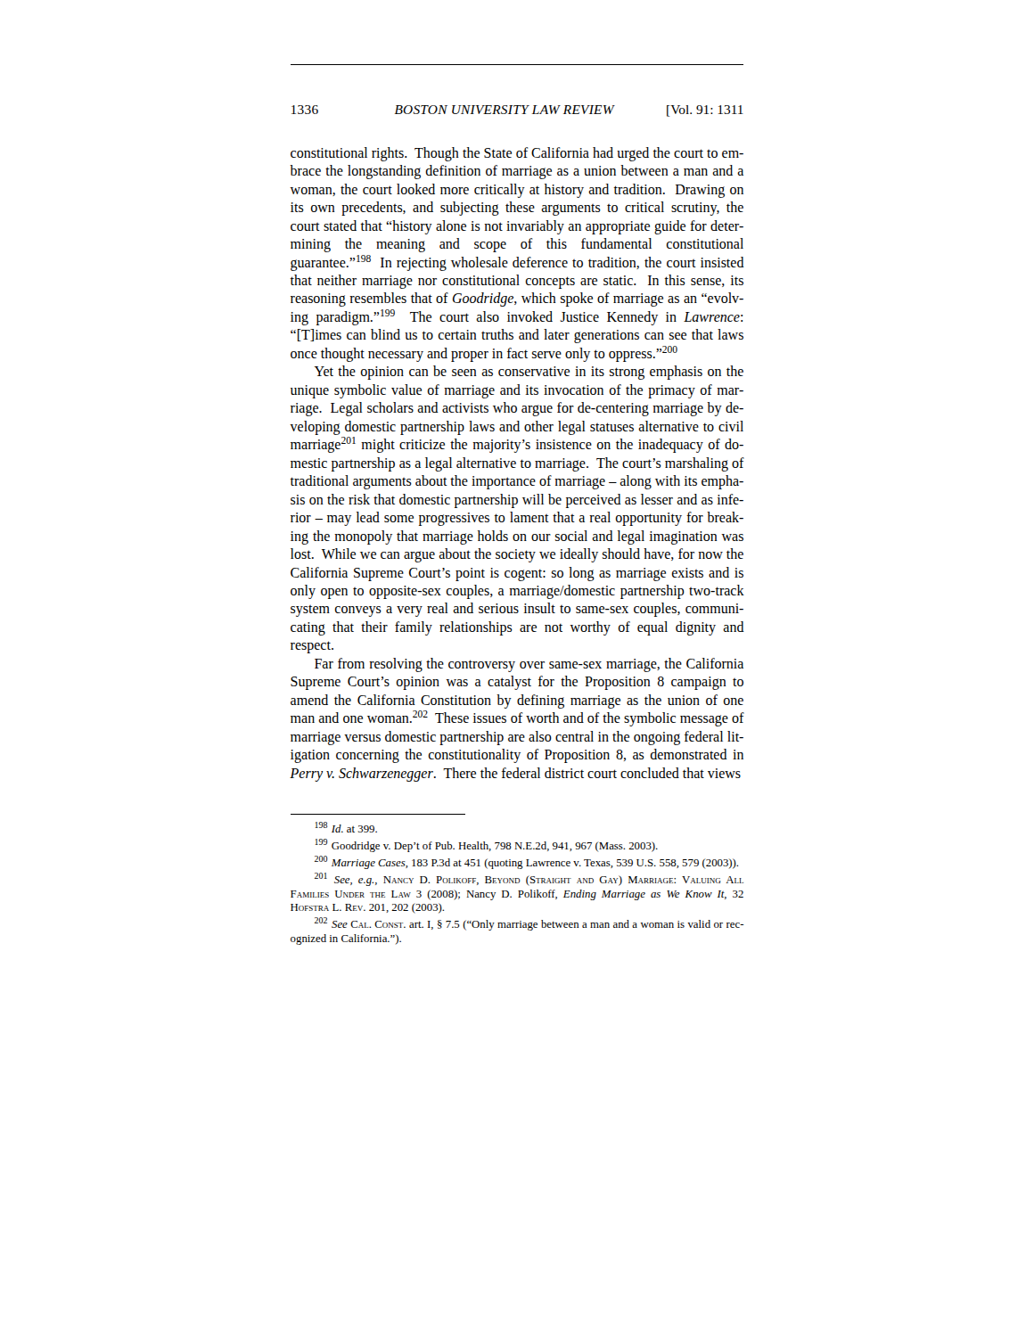1336
BOSTON UNIVERSITY LAW REVIEW
[Vol. 91: 1311
constitutional rights. Though the State of California had urged the court to embrace the longstanding definition of marriage as a union between a man and a woman, the court looked more critically at history and tradition. Drawing on its own precedents, and subjecting these arguments to critical scrutiny, the court stated that “history alone is not invariably an appropriate guide for determining the meaning and scope of this fundamental constitutional guarantee.”198 In rejecting wholesale deference to tradition, the court insisted that neither marriage nor constitutional concepts are static. In this sense, its reasoning resembles that of Goodridge, which spoke of marriage as an “evolving paradigm.”199 The court also invoked Justice Kennedy in Lawrence: “[T]imes can blind us to certain truths and later generations can see that laws once thought necessary and proper in fact serve only to oppress.”200
Yet the opinion can be seen as conservative in its strong emphasis on the unique symbolic value of marriage and its invocation of the primacy of marriage. Legal scholars and activists who argue for de-centering marriage by developing domestic partnership laws and other legal statuses alternative to civil marriage201 might criticize the majority’s insistence on the inadequacy of domestic partnership as a legal alternative to marriage. The court’s marshaling of traditional arguments about the importance of marriage – along with its emphasis on the risk that domestic partnership will be perceived as lesser and as inferior – may lead some progressives to lament that a real opportunity for breaking the monopoly that marriage holds on our social and legal imagination was lost. While we can argue about the society we ideally should have, for now the California Supreme Court’s point is cogent: so long as marriage exists and is only open to opposite-sex couples, a marriage/domestic partnership two-track system conveys a very real and serious insult to same-sex couples, communicating that their family relationships are not worthy of equal dignity and respect.
Far from resolving the controversy over same-sex marriage, the California Supreme Court’s opinion was a catalyst for the Proposition 8 campaign to amend the California Constitution by defining marriage as the union of one man and one woman.202 These issues of worth and of the symbolic message of marriage versus domestic partnership are also central in the ongoing federal litigation concerning the constitutionality of Proposition 8, as demonstrated in Perry v. Schwarzenegger. There the federal district court concluded that views
198 Id. at 399.
199 Goodridge v. Dep’t of Pub. Health, 798 N.E.2d, 941, 967 (Mass. 2003).
200 Marriage Cases, 183 P.3d at 451 (quoting Lawrence v. Texas, 539 U.S. 558, 579 (2003)).
201 See, e.g., Nancy D. Polikoff, Beyond (Straight and Gay) Marriage: Valuing All Families Under the Law 3 (2008); Nancy D. Polikoff, Ending Marriage as We Know It, 32 Hofstra L. Rev. 201, 202 (2003).
202 See Cal. Const. art. I, § 7.5 (“Only marriage between a man and a woman is valid or recognized in California.”).